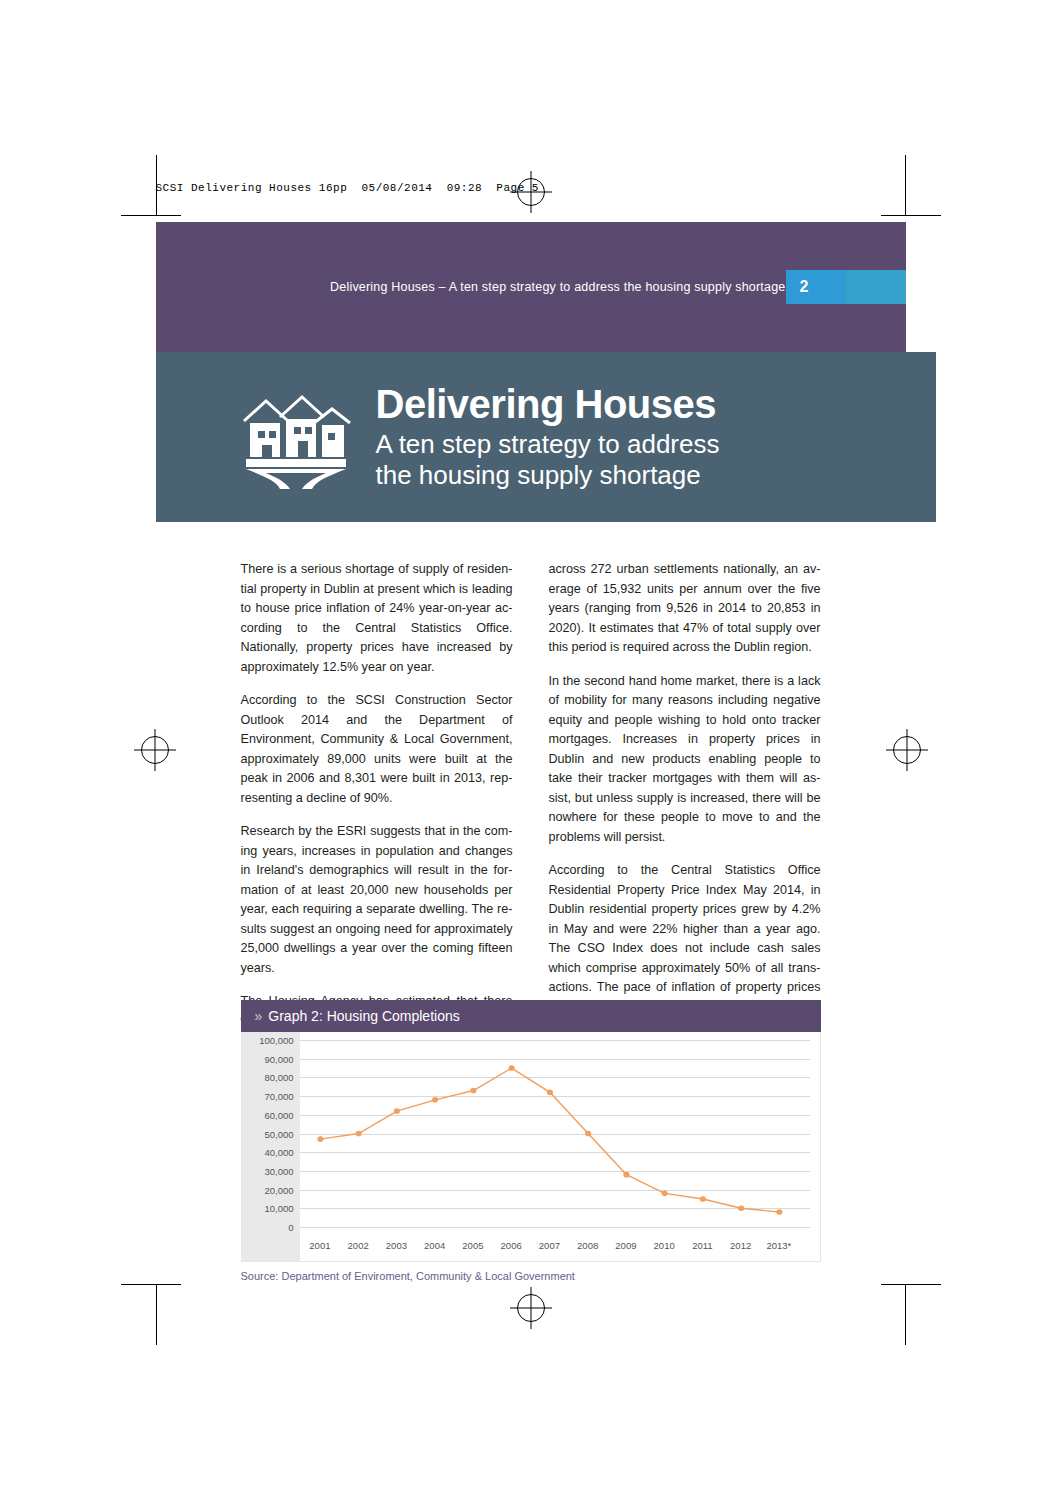SCSI Delivering Houses 16pp 05/08/2014 09:28 Page 5
Delivering Houses – A ten step strategy to address the housing supply shortage
2
Delivering Houses
A ten step strategy to address
the housing supply shortage
There is a serious shortage of supply of residential property in Dublin at present which is leading to house price inflation of 24% year-on-year according to the Central Statistics Office. Nationally, property prices have increased by approximately 12.5% year on year.
According to the SCSI Construction Sector Outlook 2014 and the Department of Environment, Community & Local Government, approximately 89,000 units were built at the peak in 2006 and 8,301 were built in 2013, representing a decline of 90%.
Research by the ESRI suggests that in the coming years, increases in population and changes in Ireland's demographics will result in the formation of at least 20,000 new households per year, each requiring a separate dwelling. The results suggest an ongoing need for approximately 25,000 dwellings a year over the coming fifteen years.
The Housing Agency has estimated that there will be a total requirement for 80,000 units across 272 urban settlements nationally, an average of 15,932 units per annum over the five years (ranging from 9,526 in 2014 to 20,853 in 2020). It estimates that 47% of total supply over this period is required across the Dublin region.
In the second hand home market, there is a lack of mobility for many reasons including negative equity and people wishing to hold onto tracker mortgages. Increases in property prices in Dublin and new products enabling people to take their tracker mortgages with them will assist, but unless supply is increased, there will be nowhere for these people to move to and the problems will persist.
According to the Central Statistics Office Residential Property Price Index May 2014, in Dublin residential property prices grew by 4.2% in May and were 22% higher than a year ago. The CSO Index does not include cash sales which comprise approximately 50% of all transactions. The pace of inflation of property prices in Dublin is of concern to the SCSI.
»Graph 2: Housing Completions
100,000
90,000
80,000
70,000
60,000
50,000
40,000
30,000
20,000
10,000
0
2001 2002 2003 2004 2005 2006 2007 2008 2009 2010 2011 2012 2013*
Source: Department of Enviroment, Community & Local Government